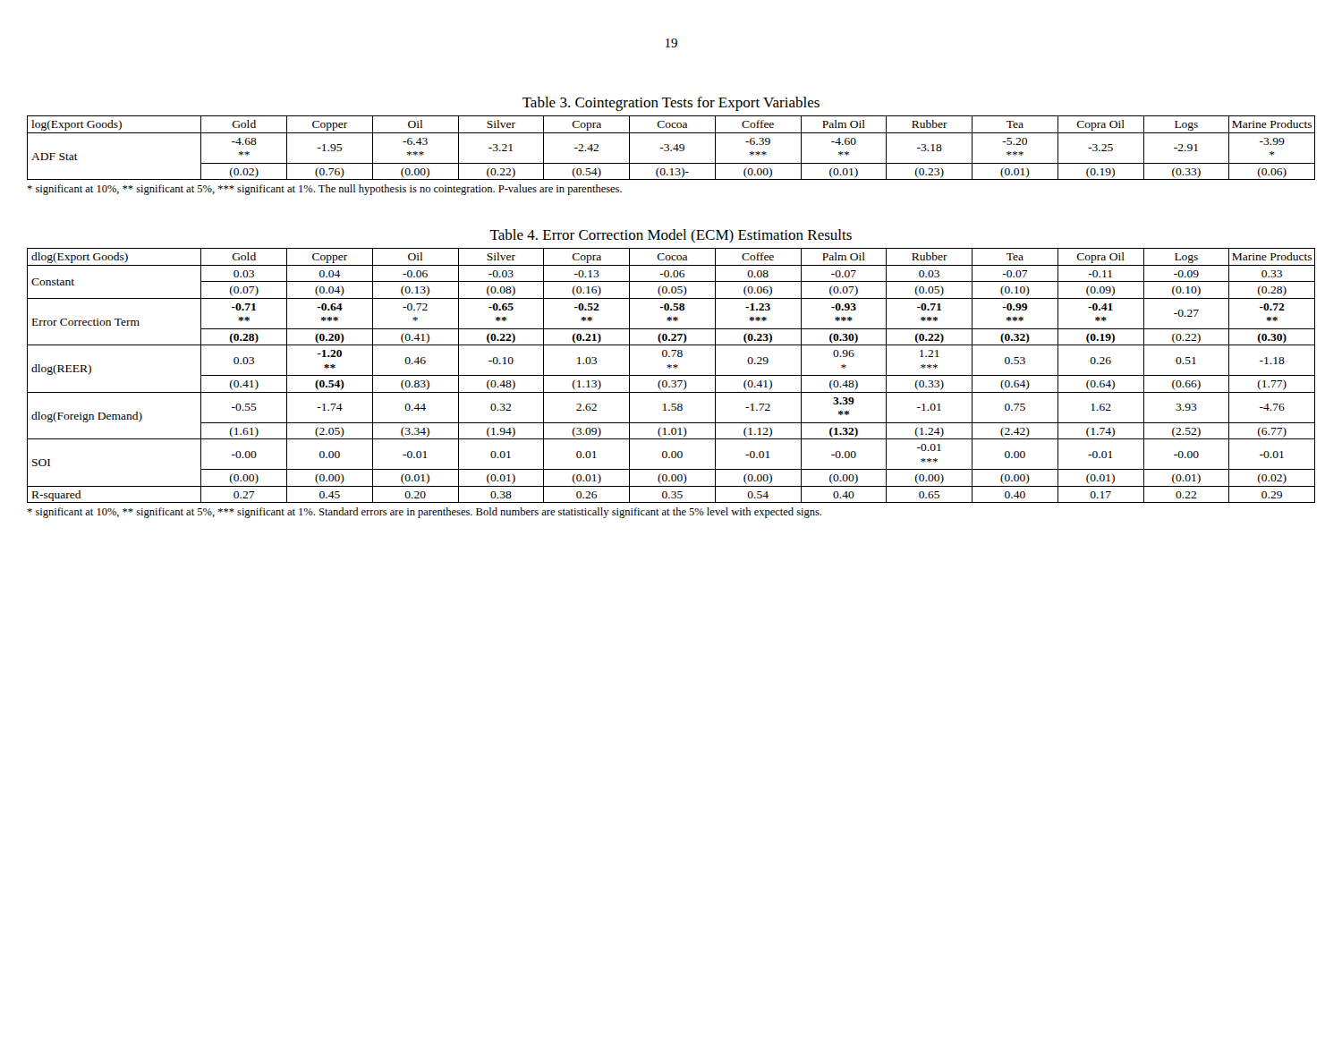19
Table 3. Cointegration Tests for Export Variables
| log(Export Goods) | Gold | Copper | Oil | Silver | Copra | Cocoa | Coffee | Palm Oil | Rubber | Tea | Copra Oil | Logs | Marine Products |
| --- | --- | --- | --- | --- | --- | --- | --- | --- | --- | --- | --- | --- | --- |
| ADF Stat | -4.68 ** | -1.95 | -6.43 *** | -3.21 | -2.42 | -3.49 | -6.39 *** | -4.60 ** | -3.18 | -5.20 *** | -3.25 | -2.91 | -3.99 * |
| (0.02) | (0.76) | (0.00) | (0.22) | (0.54) | (0.13)- | (0.00) | (0.01) | (0.23) | (0.01) | (0.19) | (0.33) | (0.06) |
* significant at 10%, ** significant at 5%, *** significant at 1%. The null hypothesis is no cointegration. P-values are in parentheses.
Table 4. Error Correction Model (ECM) Estimation Results
| dlog(Export Goods) | Gold | Copper | Oil | Silver | Copra | Cocoa | Coffee | Palm Oil | Rubber | Tea | Copra Oil | Logs | Marine Products |
| --- | --- | --- | --- | --- | --- | --- | --- | --- | --- | --- | --- | --- | --- |
| Constant | 0.03 | 0.04 | -0.06 | -0.03 | -0.13 | -0.06 | 0.08 | -0.07 | 0.03 | -0.07 | -0.11 | -0.09 | 0.33 |
| (0.07) | (0.04) | (0.13) | (0.08) | (0.16) | (0.05) | (0.06) | (0.07) | (0.05) | (0.10) | (0.09) | (0.10) | (0.28) |
| Error Correction Term | -0.71 ** | -0.64 *** | -0.72 * | -0.65 ** | -0.52 ** | -0.58 ** | -1.23 *** | -0.93 *** | -0.71 *** | -0.99 *** | -0.41 ** | -0.27 | -0.72 ** |
| (0.28) | (0.20) | (0.41) | (0.22) | (0.21) | (0.27) | (0.23) | (0.30) | (0.22) | (0.32) | (0.19) | (0.22) | (0.30) |
| dlog(REER) | 0.03 | -1.20 ** | 0.46 | -0.10 | 1.03 | 0.78 ** | 0.29 | 0.96 * | 1.21 *** | 0.53 | 0.26 | 0.51 | -1.18 |
| (0.41) | (0.54) | (0.83) | (0.48) | (1.13) | (0.37) | (0.41) | (0.48) | (0.33) | (0.64) | (0.64) | (0.66) | (1.77) |
| dlog(Foreign Demand) | -0.55 | -1.74 | 0.44 | 0.32 | 2.62 | 1.58 | -1.72 | 3.39 ** | -1.01 | 0.75 | 1.62 | 3.93 | -4.76 |
| (1.61) | (2.05) | (3.34) | (1.94) | (3.09) | (1.01) | (1.12) | (1.32) | (1.24) | (2.42) | (1.74) | (2.52) | (6.77) |
| SOI | -0.00 | 0.00 | -0.01 | 0.01 | 0.01 | 0.00 | -0.01 | -0.00 | -0.01 *** | 0.00 | -0.01 | -0.00 | -0.01 |
| (0.00) | (0.00) | (0.01) | (0.01) | (0.01) | (0.00) | (0.00) | (0.00) | (0.00) | (0.00) | (0.01) | (0.01) | (0.02) |
| R-squared | 0.27 | 0.45 | 0.20 | 0.38 | 0.26 | 0.35 | 0.54 | 0.40 | 0.65 | 0.40 | 0.17 | 0.22 | 0.29 |
* significant at 10%, ** significant at 5%, *** significant at 1%. Standard errors are in parentheses. Bold numbers are statistically significant at the 5% level with expected signs.